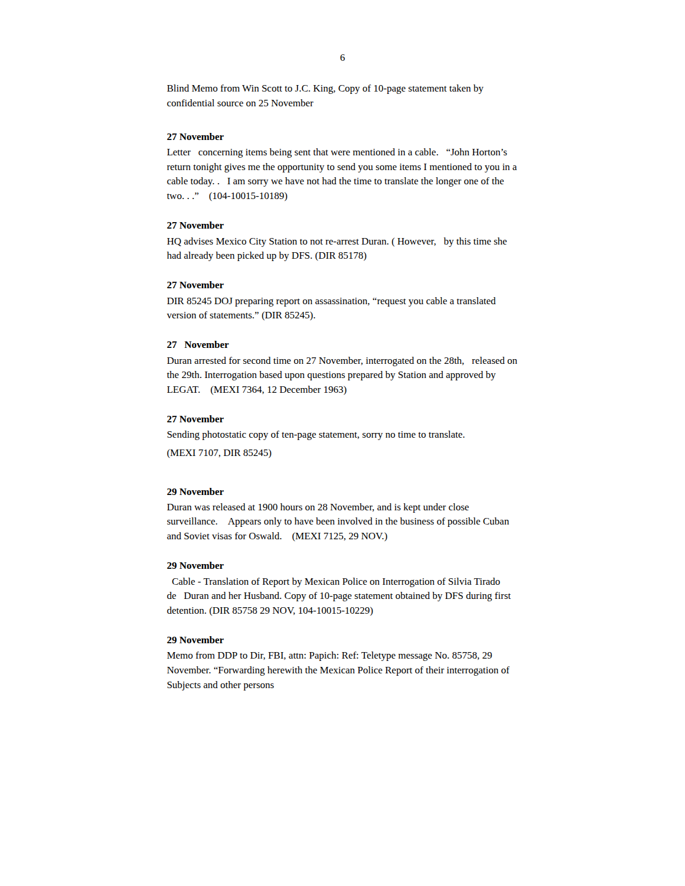6
Blind Memo from Win Scott to J.C. King, Copy of 10-page statement taken by confidential source on 25 November
27 November
Letter concerning items being sent that were mentioned in a cable. “John Horton’s return tonight gives me the opportunity to send you some items I mentioned to you in a cable today. . I am sorry we have not had the time to translate the longer one of the two. . .” (104-10015-10189)
27 November
HQ advises Mexico City Station to not re-arrest Duran. ( However, by this time she had already been picked up by DFS. (DIR 85178)
27 November
DIR 85245 DOJ preparing report on assassination, “request you cable a translated version of statements.” (DIR 85245).
27 November
Duran arrested for second time on 27 November, interrogated on the 28th, released on the 29th. Interrogation based upon questions prepared by Station and approved by LEGAT. (MEXI 7364, 12 December 1963)
27 November
Sending photostatic copy of ten-page statement, sorry no time to translate.
(MEXI 7107, DIR 85245)
29 November
Duran was released at 1900 hours on 28 November, and is kept under close surveillance. Appears only to have been involved in the business of possible Cuban and Soviet visas for Oswald. (MEXI 7125, 29 NOV.)
29 November
Cable - Translation of Report by Mexican Police on Interrogation of Silvia Tirado de Duran and her Husband. Copy of 10-page statement obtained by DFS during first detention. (DIR 85758 29 NOV, 104-10015-10229)
29 November
Memo from DDP to Dir, FBI, attn: Papich: Ref: Teletype message No. 85758, 29 November. “Forwarding herewith the Mexican Police Report of their interrogation of Subjects and other persons